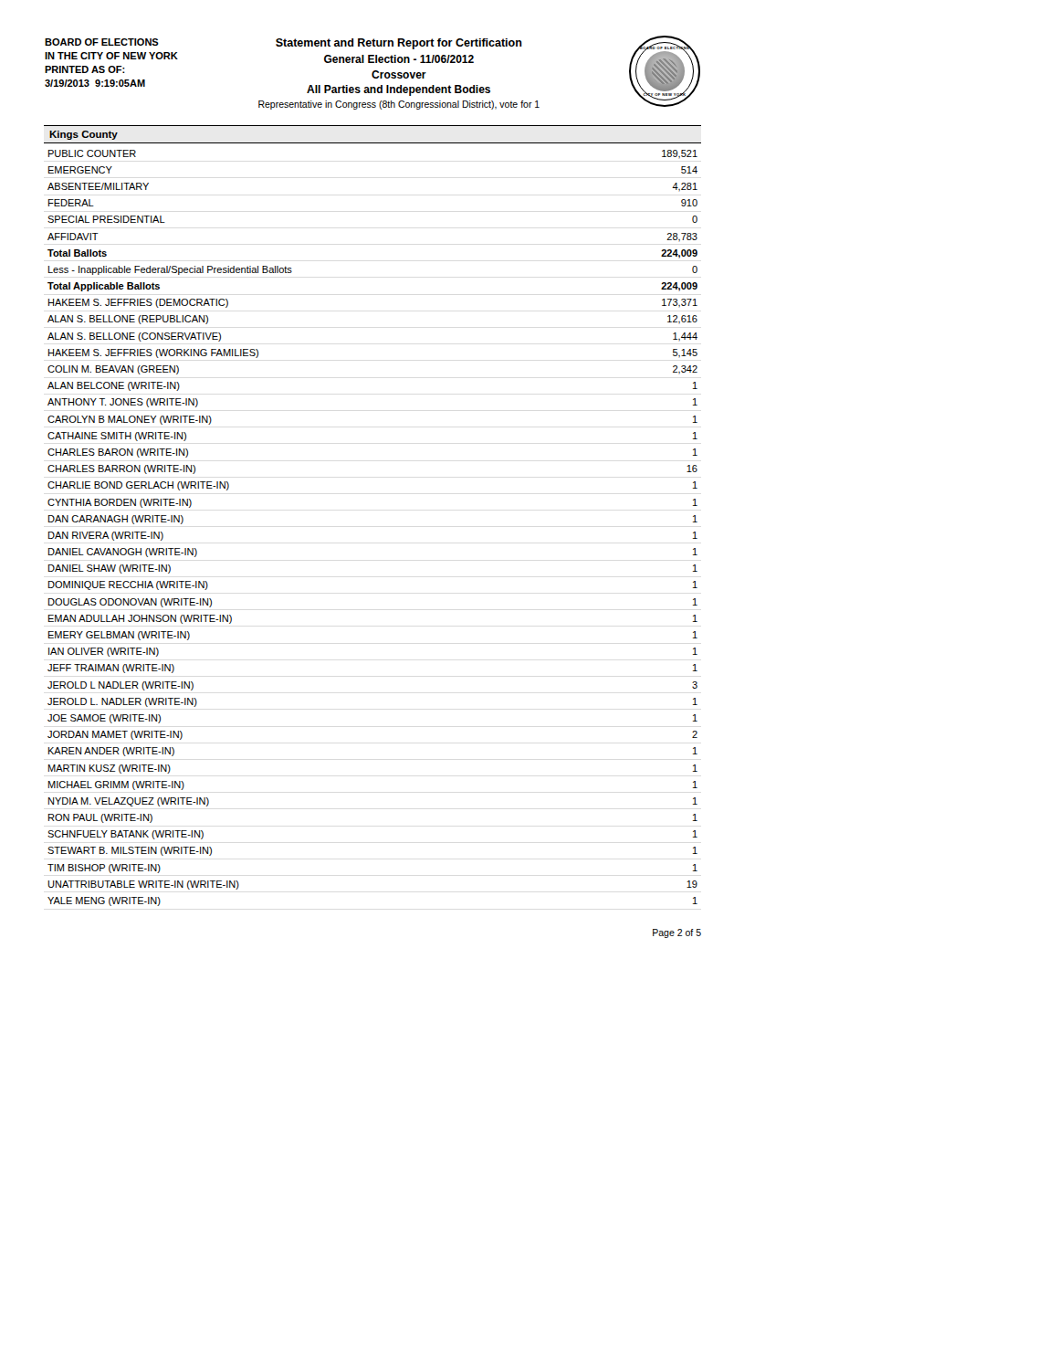| BOARD OF ELECTIONS IN THE CITY OF NEW YORK PRINTED AS OF: 3/19/2013 9:19:05AM | Statement and Return Report for Certification General Election - 11/06/2012 Crossover All Parties and Independent Bodies Representative in Congress (8th Congressional District), vote for 1 | BOARD OF ELECTIONS CITY OF NEW YORK |
Kings County
| PUBLIC COUNTER | 189,521 |
| EMERGENCY | 514 |
| ABSENTEE/MILITARY | 4,281 |
| FEDERAL | 910 |
| SPECIAL PRESIDENTIAL | 0 |
| AFFIDAVIT | 28,783 |
| Total Ballots | 224,009 |
| Less - Inapplicable Federal/Special Presidential Ballots | 0 |
| Total Applicable Ballots | 224,009 |
| HAKEEM S. JEFFRIES (DEMOCRATIC) | 173,371 |
| ALAN S. BELLONE (REPUBLICAN) | 12,616 |
| ALAN S. BELLONE (CONSERVATIVE) | 1,444 |
| HAKEEM S. JEFFRIES (WORKING FAMILIES) | 5,145 |
| COLIN M. BEAVAN (GREEN) | 2,342 |
| ALAN BELCONE (WRITE-IN) | 1 |
| ANTHONY T. JONES (WRITE-IN) | 1 |
| CAROLYN B MALONEY (WRITE-IN) | 1 |
| CATHAINE SMITH (WRITE-IN) | 1 |
| CHARLES BARON (WRITE-IN) | 1 |
| CHARLES BARRON (WRITE-IN) | 16 |
| CHARLIE BOND GERLACH (WRITE-IN) | 1 |
| CYNTHIA BORDEN (WRITE-IN) | 1 |
| DAN CARANAGH (WRITE-IN) | 1 |
| DAN RIVERA (WRITE-IN) | 1 |
| DANIEL CAVANOGH (WRITE-IN) | 1 |
| DANIEL SHAW (WRITE-IN) | 1 |
| DOMINIQUE RECCHIA (WRITE-IN) | 1 |
| DOUGLAS ODONOVAN (WRITE-IN) | 1 |
| EMAN ADULLAH JOHNSON (WRITE-IN) | 1 |
| EMERY GELBMAN (WRITE-IN) | 1 |
| IAN OLIVER (WRITE-IN) | 1 |
| JEFF TRAIMAN (WRITE-IN) | 1 |
| JEROLD L NADLER (WRITE-IN) | 3 |
| JEROLD L. NADLER (WRITE-IN) | 1 |
| JOE SAMOE (WRITE-IN) | 1 |
| JORDAN MAMET (WRITE-IN) | 2 |
| KAREN ANDER (WRITE-IN) | 1 |
| MARTIN KUSZ (WRITE-IN) | 1 |
| MICHAEL GRIMM (WRITE-IN) | 1 |
| NYDIA M. VELAZQUEZ (WRITE-IN) | 1 |
| RON PAUL (WRITE-IN) | 1 |
| SCHNFUELY BATANK (WRITE-IN) | 1 |
| STEWART B. MILSTEIN (WRITE-IN) | 1 |
| TIM BISHOP (WRITE-IN) | 1 |
| UNATTRIBUTABLE WRITE-IN (WRITE-IN) | 19 |
| YALE MENG (WRITE-IN) | 1 |
Page 2 of 5